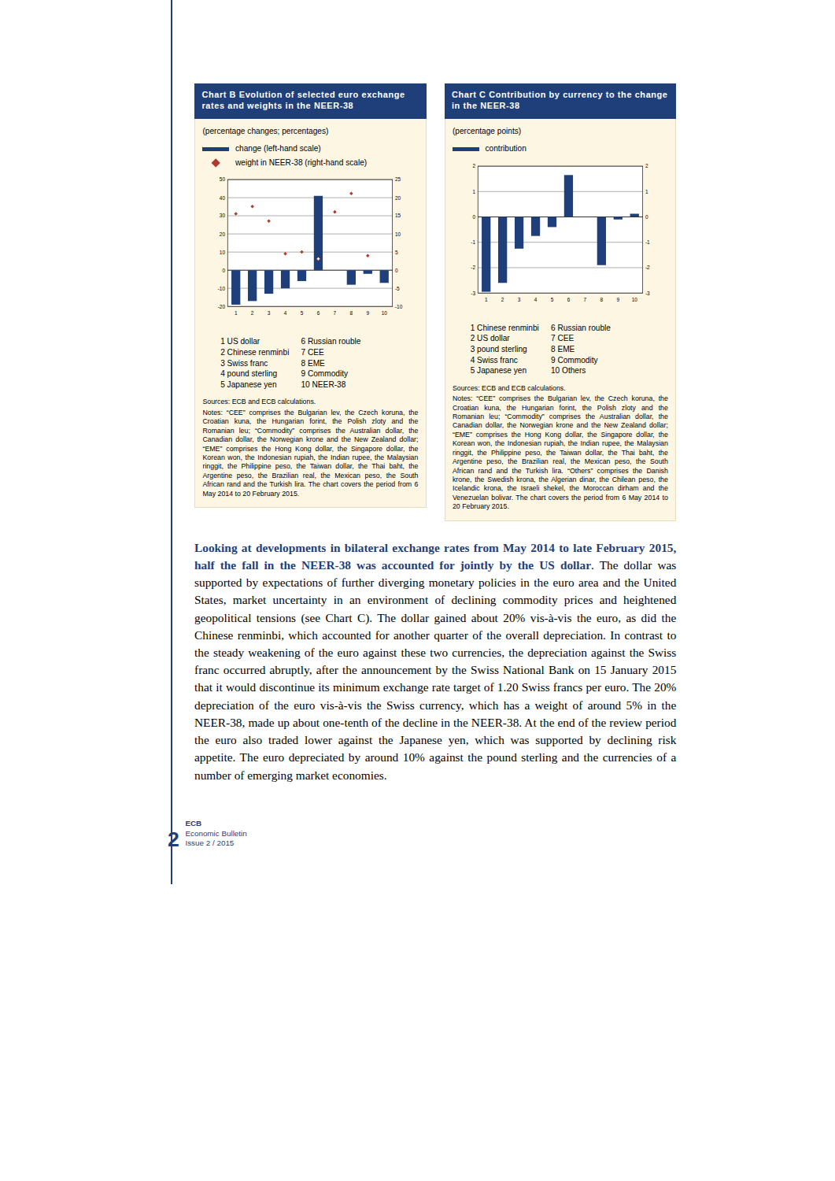Chart B Evolution of selected euro exchange rates and weights in the NEER-38
(percentage changes; percentages)
change (left-hand scale)
weight in NEER-38 (right-hand scale)
50 40 30 20 10 0 -10 -20 25 20 15 10 5 0 -5 -10 1 2 3 4 5 6 7 8 9 10
1 US dollar
2 Chinese renminbi
3 Swiss franc
4 pound sterling
5 Japanese yen
6 Russian rouble
7 CEE
8 EME
9 Commodity
10 NEER-38
Sources: ECB and ECB calculations.
Notes: “CEE” comprises the Bulgarian lev, the Czech koruna, the Croatian kuna, the Hungarian forint, the Polish zloty and the Romanian leu; “Commodity” comprises the Australian dollar, the Canadian dollar, the Norwegian krone and the New Zealand dollar; “EME” comprises the Hong Kong dollar, the Singapore dollar, the Korean won, the Indonesian rupiah, the Indian rupee, the Malaysian ringgit, the Philippine peso, the Taiwan dollar, the Thai baht, the Argentine peso, the Brazilian real, the Mexican peso, the South African rand and the Turkish lira. The chart covers the period from 6 May 2014 to 20 February 2015.
Chart C Contribution by currency to the change in the NEER-38
(percentage points)
contribution
2 1 0 -1 -2 -3 2 1 0 -1 -2 -3 1 2 3 4 5 6 7 8 9 10
1 Chinese renminbi
2 US dollar
3 pound sterling
4 Swiss franc
5 Japanese yen
6 Russian rouble
7 CEE
8 EME
9 Commodity
10 Others
Sources: ECB and ECB calculations.
Notes: “CEE” comprises the Bulgarian lev, the Czech koruna, the Croatian kuna, the Hungarian forint, the Polish zloty and the Romanian leu; “Commodity” comprises the Australian dollar, the Canadian dollar, the Norwegian krone and the New Zealand dollar; “EME” comprises the Hong Kong dollar, the Singapore dollar, the Korean won, the Indonesian rupiah, the Indian rupee, the Malaysian ringgit, the Philippine peso, the Taiwan dollar, the Thai baht, the Argentine peso, the Brazilian real, the Mexican peso, the South African rand and the Turkish lira. “Others” comprises the Danish krone, the Swedish krona, the Algerian dinar, the Chilean peso, the Icelandic krona, the Israeli shekel, the Moroccan dirham and the Venezuelan bolivar. The chart covers the period from 6 May 2014 to 20 February 2015.
Looking at developments in bilateral exchange rates from May 2014 to late February 2015, half the fall in the NEER-38 was accounted for jointly by the US dollar. The dollar was supported by expectations of further diverging monetary policies in the euro area and the United States, market uncertainty in an environment of declining commodity prices and heightened geopolitical tensions (see Chart C). The dollar gained about 20% vis-à-vis the euro, as did the Chinese renminbi, which accounted for another quarter of the overall depreciation. In contrast to the steady weakening of the euro against these two currencies, the depreciation against the Swiss franc occurred abruptly, after the announcement by the Swiss National Bank on 15 January 2015 that it would discontinue its minimum exchange rate target of 1.20 Swiss francs per euro. The 20% depreciation of the euro vis-à-vis the Swiss currency, which has a weight of around 5% in the NEER-38, made up about one-tenth of the decline in the NEER-38. At the end of the review period the euro also traded lower against the Japanese yen, which was supported by declining risk appetite. The euro depreciated by around 10% against the pound sterling and the currencies of a number of emerging market economies.
2
ECB
Economic Bulletin
Issue 2 / 2015